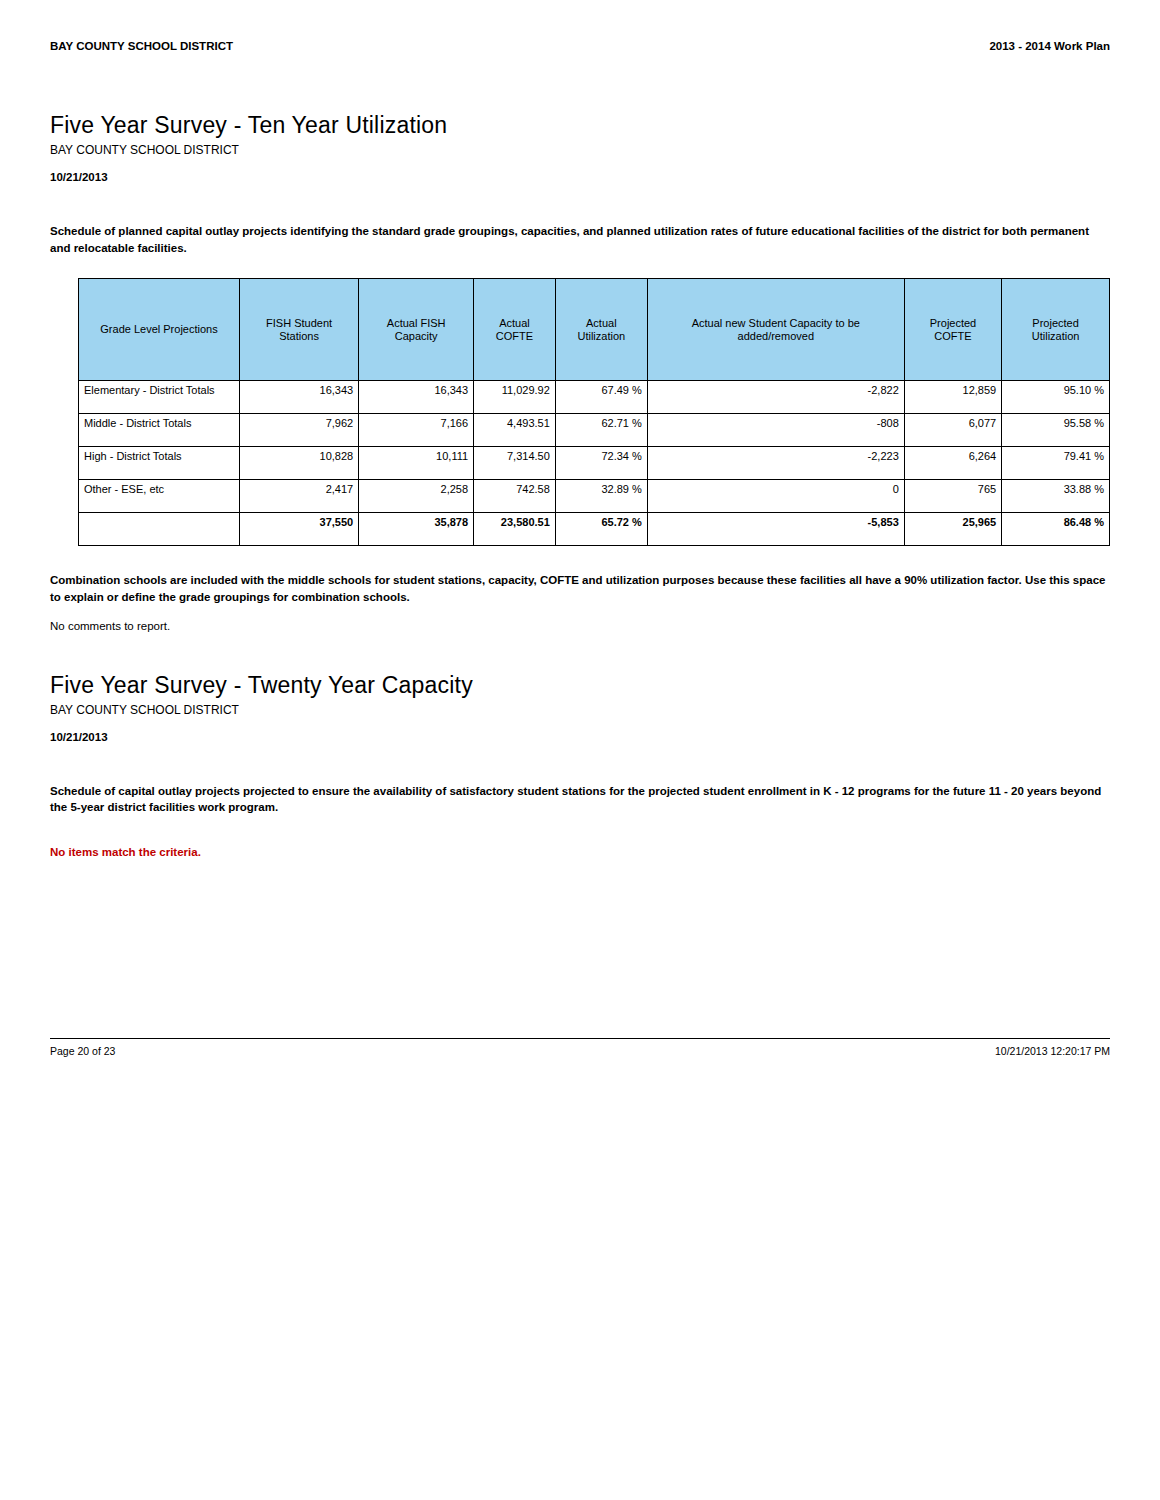BAY COUNTY SCHOOL DISTRICT
2013 - 2014 Work Plan
Five Year Survey - Ten Year Utilization
BAY COUNTY SCHOOL DISTRICT
10/21/2013
Schedule of planned capital outlay projects identifying the standard grade groupings, capacities, and planned utilization rates of future educational facilities of the district for both permanent and relocatable facilities.
| Grade Level Projections | FISH Student Stations | Actual FISH Capacity | Actual COFTE | Actual Utilization | Actual new Student Capacity to be added/removed | Projected COFTE | Projected Utilization |
| --- | --- | --- | --- | --- | --- | --- | --- |
| Elementary - District Totals | 16,343 | 16,343 | 11,029.92 | 67.49 % | -2,822 | 12,859 | 95.10 % |
| Middle - District Totals | 7,962 | 7,166 | 4,493.51 | 62.71 % | -808 | 6,077 | 95.58 % |
| High - District Totals | 10,828 | 10,111 | 7,314.50 | 72.34 % | -2,223 | 6,264 | 79.41 % |
| Other - ESE, etc | 2,417 | 2,258 | 742.58 | 32.89 % | 0 | 765 | 33.88 % |
| | 37,550 | 35,878 | 23,580.51 | 65.72 % | -5,853 | 25,965 | 86.48 % |
Combination schools are included with the middle schools for student stations, capacity, COFTE and utilization purposes because these facilities all have a 90% utilization factor. Use this space to explain or define the grade groupings for combination schools.
No comments to report.
Five Year Survey - Twenty Year Capacity
BAY COUNTY SCHOOL DISTRICT
10/21/2013
Schedule of capital outlay projects projected to ensure the availability of satisfactory student stations for the projected student enrollment in K - 12 programs for the future 11 - 20 years beyond the 5-year district facilities work program.
No items match the criteria.
Page 20 of 23
10/21/2013 12:20:17 PM